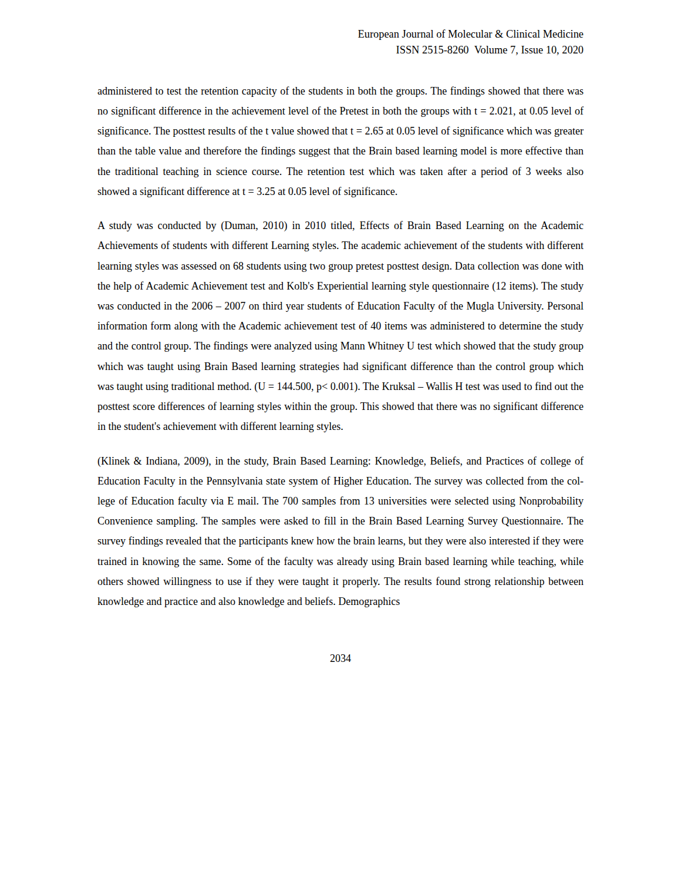European Journal of Molecular & Clinical Medicine ISSN 2515-8260 Volume 7, Issue 10, 2020
administered to test the retention capacity of the students in both the groups. The findings showed that there was no significant difference in the achievement level of the Pretest in both the groups with t = 2.021, at 0.05 level of significance. The posttest results of the t value showed that t = 2.65 at 0.05 level of significance which was greater than the table value and therefore the findings suggest that the Brain based learning model is more effective than the traditional teaching in science course. The retention test which was taken after a period of 3 weeks also showed a significant difference at t = 3.25 at 0.05 level of significance.
A study was conducted by (Duman, 2010) in 2010 titled, Effects of Brain Based Learning on the Academic Achievements of students with different Learning styles. The academic achievement of the students with different learning styles was assessed on 68 students using two group pretest posttest design. Data collection was done with the help of Academic Achievement test and Kolb's Experiential learning style questionnaire (12 items). The study was conducted in the 2006 – 2007 on third year students of Education Faculty of the Mugla University. Personal information form along with the Academic achievement test of 40 items was administered to determine the study and the control group. The findings were analyzed using Mann Whitney U test which showed that the study group which was taught using Brain Based learning strategies had significant difference than the control group which was taught using traditional method. (U = 144.500, p< 0.001). The Kruksal – Wallis H test was used to find out the posttest score differences of learning styles within the group. This showed that there was no significant difference in the student's achievement with different learning styles.
(Klinek & Indiana, 2009), in the study, Brain Based Learning: Knowledge, Beliefs, and Practices of college of Education Faculty in the Pennsylvania state system of Higher Education. The survey was collected from the college of Education faculty via E mail. The 700 samples from 13 universities were selected using Nonprobability Convenience sampling. The samples were asked to fill in the Brain Based Learning Survey Questionnaire. The survey findings revealed that the participants knew how the brain learns, but they were also interested if they were trained in knowing the same. Some of the faculty was already using Brain based learning while teaching, while others showed willingness to use if they were taught it properly. The results found strong relationship between knowledge and practice and also knowledge and beliefs. Demographics
2034